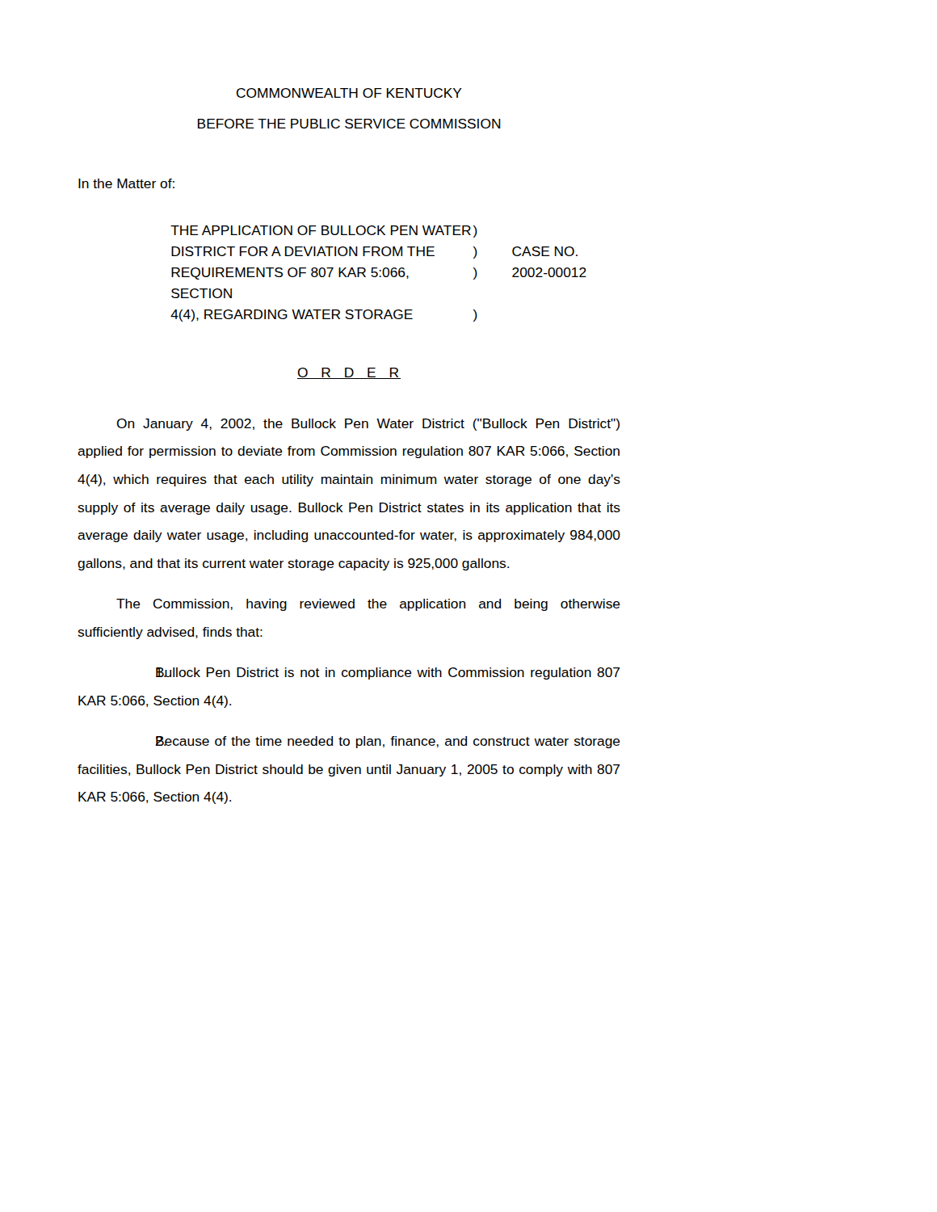COMMONWEALTH OF KENTUCKY
BEFORE THE PUBLIC SERVICE COMMISSION
In the Matter of:
| THE APPLICATION OF BULLOCK PEN WATER | ) | |
| DISTRICT FOR A DEVIATION FROM THE | ) | CASE NO. |
| REQUIREMENTS OF 807 KAR 5:066, SECTION | ) | 2002-00012 |
| 4(4), REGARDING WATER STORAGE | ) | |
O R D E R
On January 4, 2002, the Bullock Pen Water District ("Bullock Pen District") applied for permission to deviate from Commission regulation 807 KAR 5:066, Section 4(4), which requires that each utility maintain minimum water storage of one day's supply of its average daily usage. Bullock Pen District states in its application that its average daily water usage, including unaccounted-for water, is approximately 984,000 gallons, and that its current water storage capacity is 925,000 gallons.
The Commission, having reviewed the application and being otherwise sufficiently advised, finds that:
1. Bullock Pen District is not in compliance with Commission regulation 807 KAR 5:066, Section 4(4).
2. Because of the time needed to plan, finance, and construct water storage facilities, Bullock Pen District should be given until January 1, 2005 to comply with 807 KAR 5:066, Section 4(4).